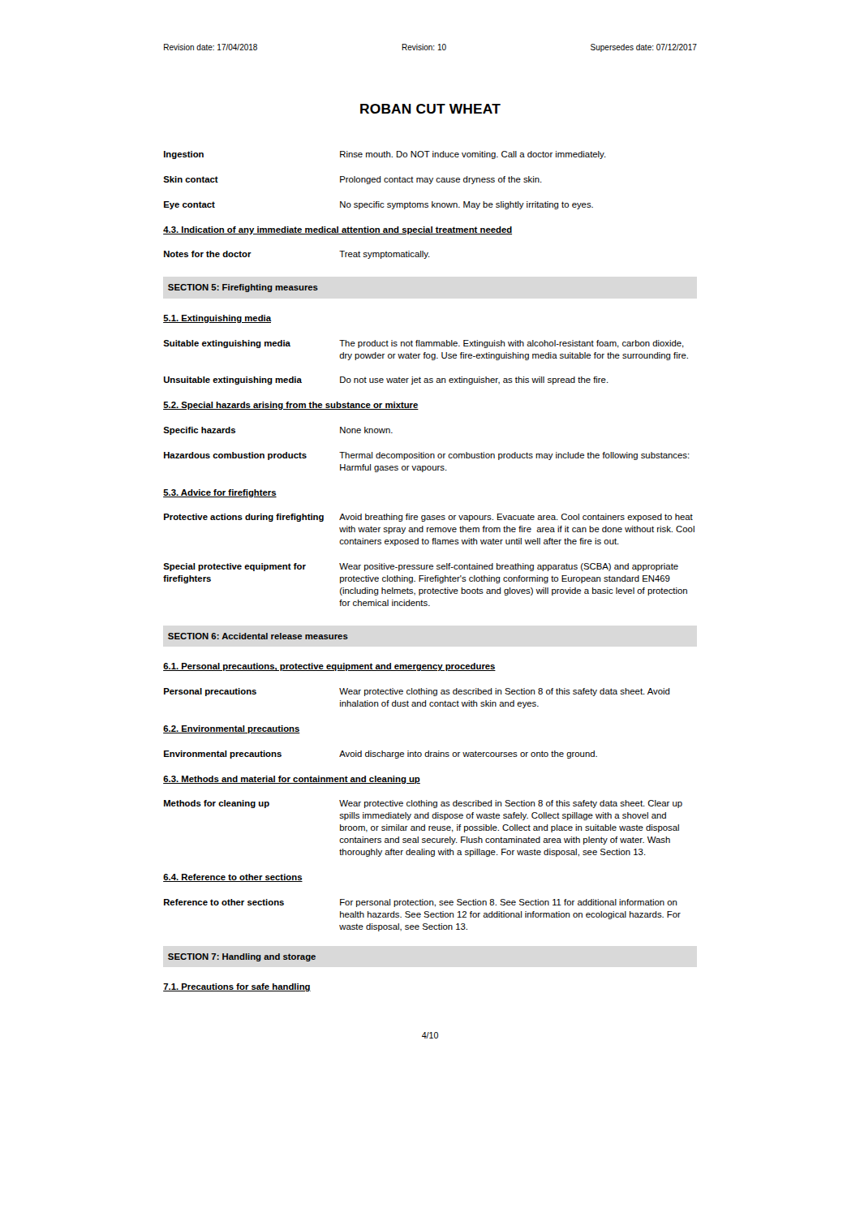Revision date: 17/04/2018 Revision: 10 Supersedes date: 07/12/2017
ROBAN CUT WHEAT
| Ingestion | Rinse mouth. Do NOT induce vomiting. Call a doctor immediately. |
| Skin contact | Prolonged contact may cause dryness of the skin. |
| Eye contact | No specific symptoms known. May be slightly irritating to eyes. |
4.3. Indication of any immediate medical attention and special treatment needed
| Notes for the doctor | Treat symptomatically. |
SECTION 5: Firefighting measures
5.1. Extinguishing media
| Suitable extinguishing media | The product is not flammable. Extinguish with alcohol-resistant foam, carbon dioxide, dry powder or water fog. Use fire-extinguishing media suitable for the surrounding fire. |
| Unsuitable extinguishing media | Do not use water jet as an extinguisher, as this will spread the fire. |
5.2. Special hazards arising from the substance or mixture
| Specific hazards | None known. |
| Hazardous combustion products | Thermal decomposition or combustion products may include the following substances: Harmful gases or vapours. |
5.3. Advice for firefighters
| Protective actions during firefighting | Avoid breathing fire gases or vapours. Evacuate area. Cool containers exposed to heat with water spray and remove them from the fire area if it can be done without risk. Cool containers exposed to flames with water until well after the fire is out. |
| Special protective equipment for firefighters | Wear positive-pressure self-contained breathing apparatus (SCBA) and appropriate protective clothing. Firefighter's clothing conforming to European standard EN469 (including helmets, protective boots and gloves) will provide a basic level of protection for chemical incidents. |
SECTION 6: Accidental release measures
6.1. Personal precautions, protective equipment and emergency procedures
| Personal precautions | Wear protective clothing as described in Section 8 of this safety data sheet. Avoid inhalation of dust and contact with skin and eyes. |
6.2. Environmental precautions
| Environmental precautions | Avoid discharge into drains or watercourses or onto the ground. |
6.3. Methods and material for containment and cleaning up
| Methods for cleaning up | Wear protective clothing as described in Section 8 of this safety data sheet. Clear up spills immediately and dispose of waste safely. Collect spillage with a shovel and broom, or similar and reuse, if possible. Collect and place in suitable waste disposal containers and seal securely. Flush contaminated area with plenty of water. Wash thoroughly after dealing with a spillage. For waste disposal, see Section 13. |
6.4. Reference to other sections
| Reference to other sections | For personal protection, see Section 8. See Section 11 for additional information on health hazards. See Section 12 for additional information on ecological hazards. For waste disposal, see Section 13. |
SECTION 7: Handling and storage
7.1. Precautions for safe handling
4/10